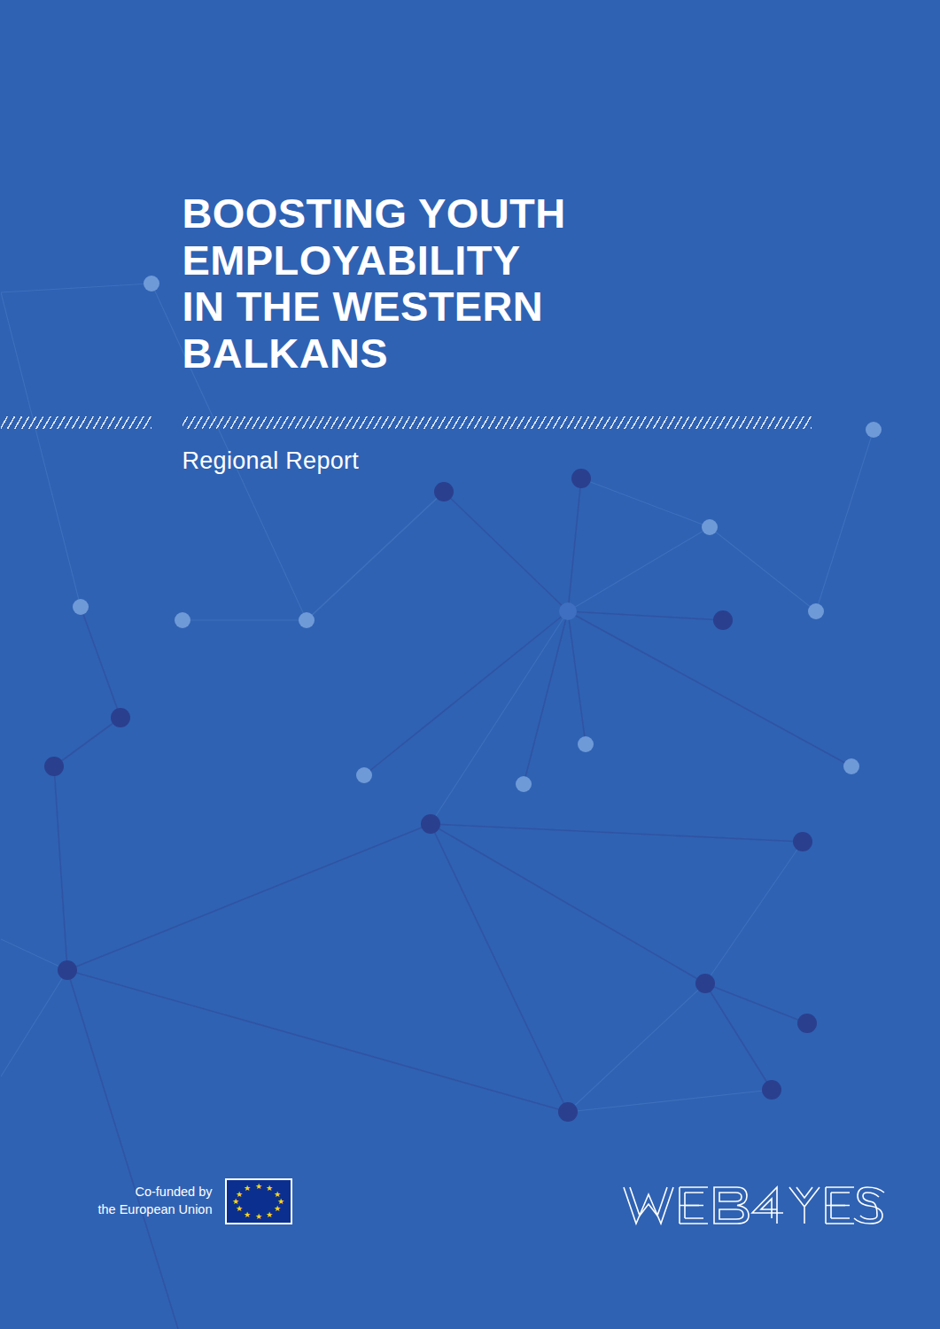Boosting Youth
Employability
in the Western
Balkans
Regional Report
Co-funded by
the European Union
★ ★ ★ ★ ★ ★ ★ ★ ★ ★ ★ ★
WEB4YES
Cover page of the regional report “Boosting Youth Employability in the Western Balkans”, co-funded by the European Union, produced by WEB4YES.